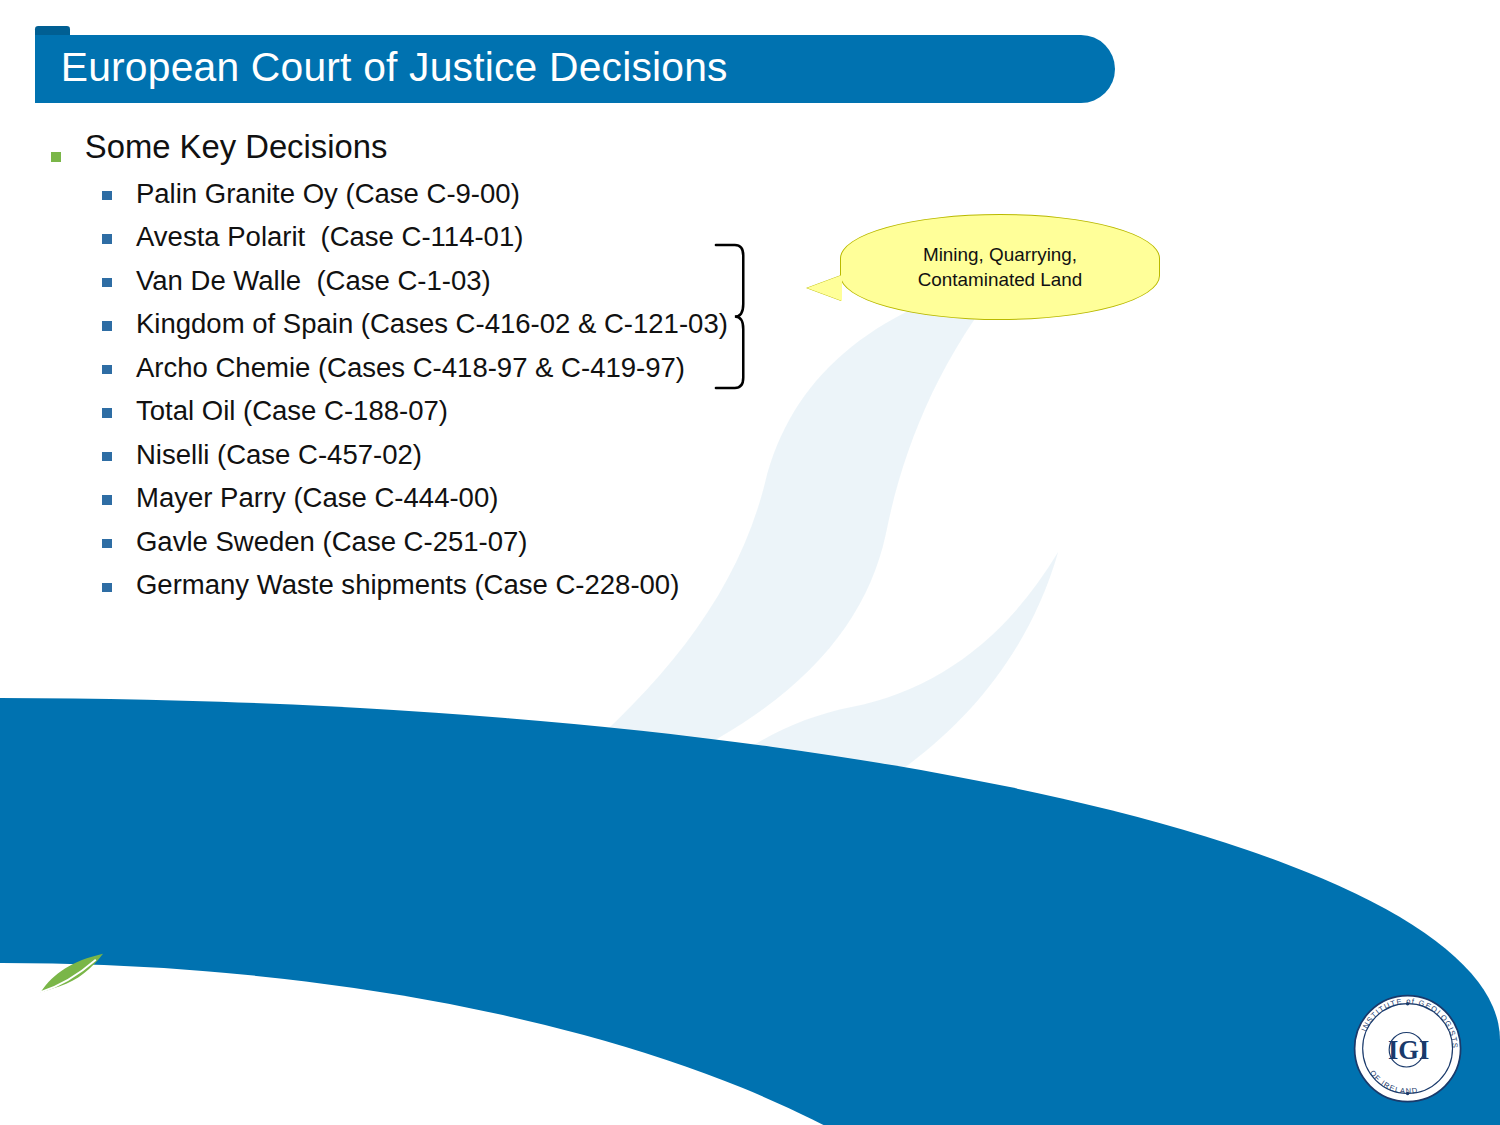European Court of Justice Decisions
Some Key Decisions
Palin Granite Oy (Case C-9-00)
Avesta Polarit (Case C-114-01)
Van De Walle (Case C-1-03)
Kingdom of Spain (Cases C-416-02 & C-121-03)
Archo Chemie (Cases C-418-97 & C-419-97)
Total Oil (Case C-188-07)
Niselli (Case C-457-02)
Mayer Parry (Case C-444-00)
Gavle Sweden (Case C-251-07)
Germany Waste shipments (Case C-228-00)
Mining, Quarrying, Contaminated Land
epa
Environmental Protection Agency
An Ghníomhaireacht um Chaomhnú Comhshaoil
INSTITUTE of GEOLOGISTS OF IRELAND IGI